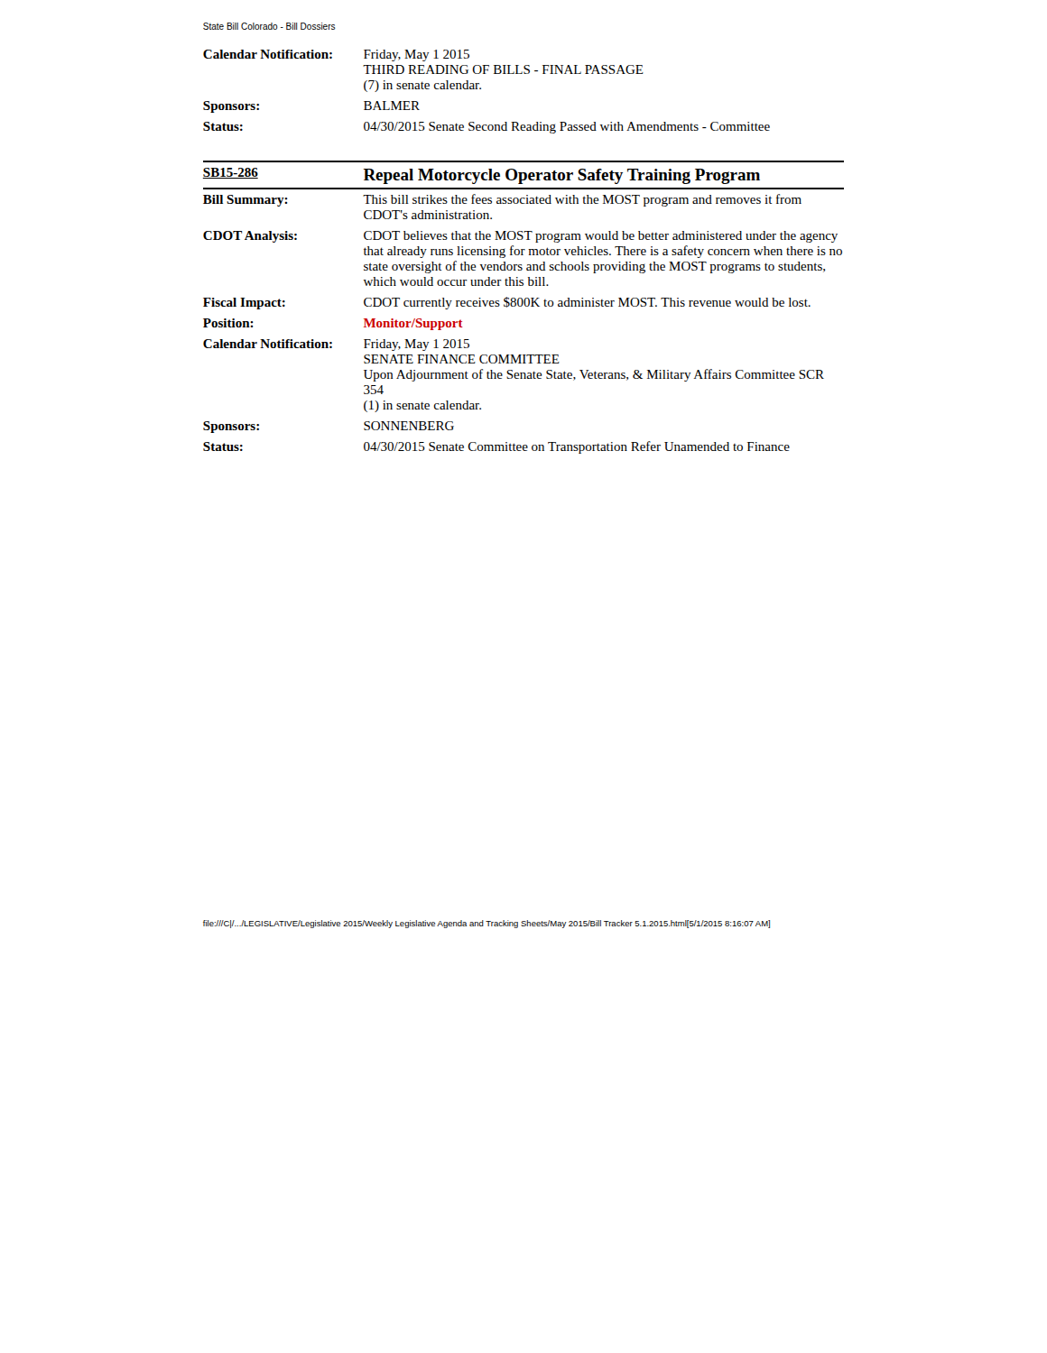State Bill Colorado - Bill Dossiers
| Calendar Notification: | Friday, May 1 2015 THIRD READING OF BILLS - FINAL PASSAGE (7) in senate calendar. |
| Sponsors: | BALMER |
| Status: | 04/30/2015 Senate Second Reading Passed with Amendments - Committee |
| SB15-286 | Repeal Motorcycle Operator Safety Training Program |
| Bill Summary: | This bill strikes the fees associated with the MOST program and removes it from CDOT's administration. |
| CDOT Analysis: | CDOT believes that the MOST program would be better administered under the agency that already runs licensing for motor vehicles. There is a safety concern when there is no state oversight of the vendors and schools providing the MOST programs to students, which would occur under this bill. |
| Fiscal Impact: | CDOT currently receives $800K to administer MOST. This revenue would be lost. |
| Position: | Monitor/Support |
| Calendar Notification: | Friday, May 1 2015 SENATE FINANCE COMMITTEE Upon Adjournment of the Senate State, Veterans, & Military Affairs Committee SCR 354 (1) in senate calendar. |
| Sponsors: | SONNENBERG |
| Status: | 04/30/2015 Senate Committee on Transportation Refer Unamended to Finance |
file:///C|/.../LEGISLATIVE/Legislative 2015/Weekly Legislative Agenda and Tracking Sheets/May 2015/Bill Tracker 5.1.2015.html[5/1/2015 8:16:07 AM]